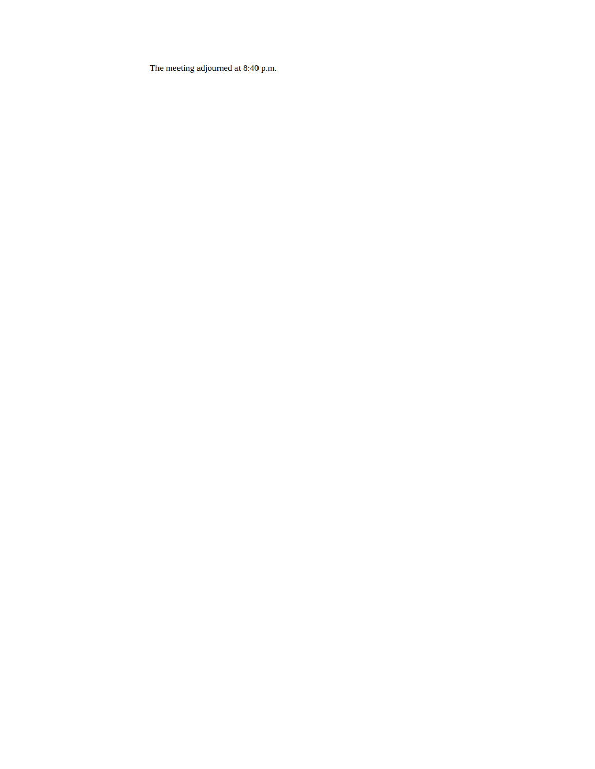The meeting adjourned at 8:40 p.m.